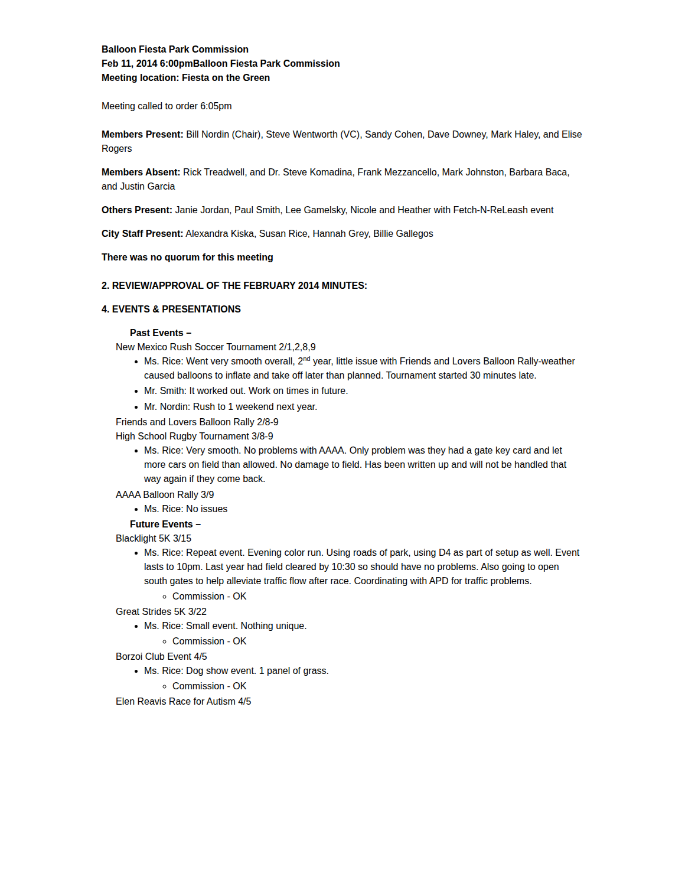Balloon Fiesta Park Commission
Feb 11, 2014 6:00pmBalloon Fiesta Park Commission
Meeting location: Fiesta on the Green
Meeting called to order 6:05pm
Members Present: Bill Nordin (Chair), Steve Wentworth (VC), Sandy Cohen, Dave Downey, Mark Haley, and Elise Rogers
Members Absent: Rick Treadwell, and Dr. Steve Komadina, Frank Mezzancello, Mark Johnston, Barbara Baca, and Justin Garcia
Others Present: Janie Jordan, Paul Smith, Lee Gamelsky, Nicole and Heather with Fetch-N-ReLeash event
City Staff Present: Alexandra Kiska, Susan Rice, Hannah Grey, Billie Gallegos
There was no quorum for this meeting
2. REVIEW/APPROVAL OF THE FEBRUARY 2014 MINUTES:
4. EVENTS & PRESENTATIONS
Past Events –
New Mexico Rush Soccer Tournament 2/1,2,8,9
Ms. Rice: Went very smooth overall, 2nd year, little issue with Friends and Lovers Balloon Rally-weather caused balloons to inflate and take off later than planned. Tournament started 30 minutes late.
Mr. Smith: It worked out. Work on times in future.
Mr. Nordin: Rush to 1 weekend next year.
Friends and Lovers Balloon Rally 2/8-9
High School Rugby Tournament 3/8-9
Ms. Rice: Very smooth. No problems with AAAA. Only problem was they had a gate key card and let more cars on field than allowed. No damage to field. Has been written up and will not be handled that way again if they come back.
AAAA Balloon Rally 3/9
Ms. Rice: No issues
Future Events –
Blacklight 5K 3/15
Ms. Rice: Repeat event. Evening color run. Using roads of park, using D4 as part of setup as well. Event lasts to 10pm. Last year had field cleared by 10:30 so should have no problems. Also going to open south gates to help alleviate traffic flow after race. Coordinating with APD for traffic problems.
Commission - OK
Great Strides 5K 3/22
Ms. Rice: Small event. Nothing unique.
Commission - OK
Borzoi Club Event 4/5
Ms. Rice: Dog show event. 1 panel of grass.
Commission - OK
Elen Reavis Race for Autism 4/5